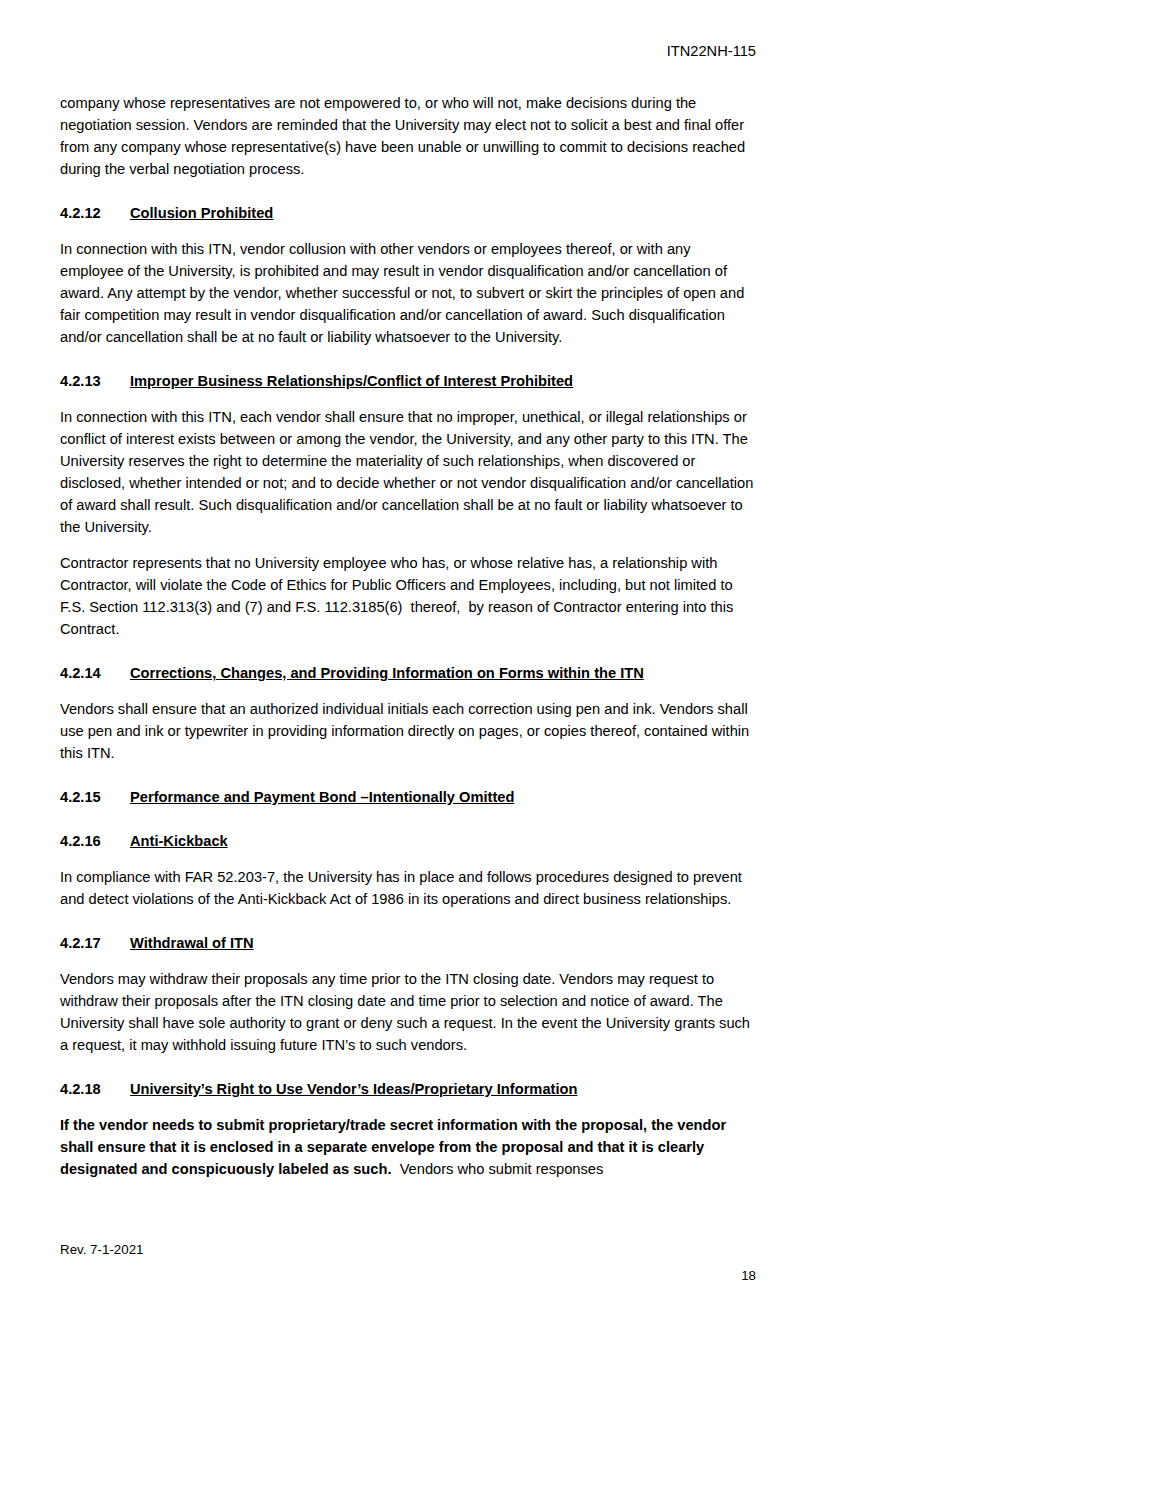ITN22NH-115
company whose representatives are not empowered to, or who will not, make decisions during the negotiation session. Vendors are reminded that the University may elect not to solicit a best and final offer from any company whose representative(s) have been unable or unwilling to commit to decisions reached during the verbal negotiation process.
4.2.12 Collusion Prohibited
In connection with this ITN, vendor collusion with other vendors or employees thereof, or with any employee of the University, is prohibited and may result in vendor disqualification and/or cancellation of award. Any attempt by the vendor, whether successful or not, to subvert or skirt the principles of open and fair competition may result in vendor disqualification and/or cancellation of award. Such disqualification and/or cancellation shall be at no fault or liability whatsoever to the University.
4.2.13 Improper Business Relationships/Conflict of Interest Prohibited
In connection with this ITN, each vendor shall ensure that no improper, unethical, or illegal relationships or conflict of interest exists between or among the vendor, the University, and any other party to this ITN. The University reserves the right to determine the materiality of such relationships, when discovered or disclosed, whether intended or not; and to decide whether or not vendor disqualification and/or cancellation of award shall result. Such disqualification and/or cancellation shall be at no fault or liability whatsoever to the University.
Contractor represents that no University employee who has, or whose relative has, a relationship with Contractor, will violate the Code of Ethics for Public Officers and Employees, including, but not limited to F.S. Section 112.313(3) and (7) and F.S. 112.3185(6) thereof, by reason of Contractor entering into this Contract.
4.2.14 Corrections, Changes, and Providing Information on Forms within the ITN
Vendors shall ensure that an authorized individual initials each correction using pen and ink. Vendors shall use pen and ink or typewriter in providing information directly on pages, or copies thereof, contained within this ITN.
4.2.15 Performance and Payment Bond –Intentionally Omitted
4.2.16 Anti-Kickback
In compliance with FAR 52.203-7, the University has in place and follows procedures designed to prevent and detect violations of the Anti-Kickback Act of 1986 in its operations and direct business relationships.
4.2.17 Withdrawal of ITN
Vendors may withdraw their proposals any time prior to the ITN closing date. Vendors may request to withdraw their proposals after the ITN closing date and time prior to selection and notice of award. The University shall have sole authority to grant or deny such a request. In the event the University grants such a request, it may withhold issuing future ITN’s to such vendors.
4.2.18 University’s Right to Use Vendor’s Ideas/Proprietary Information
If the vendor needs to submit proprietary/trade secret information with the proposal, the vendor shall ensure that it is enclosed in a separate envelope from the proposal and that it is clearly designated and conspicuously labeled as such. Vendors who submit responses
Rev. 7-1-2021
18